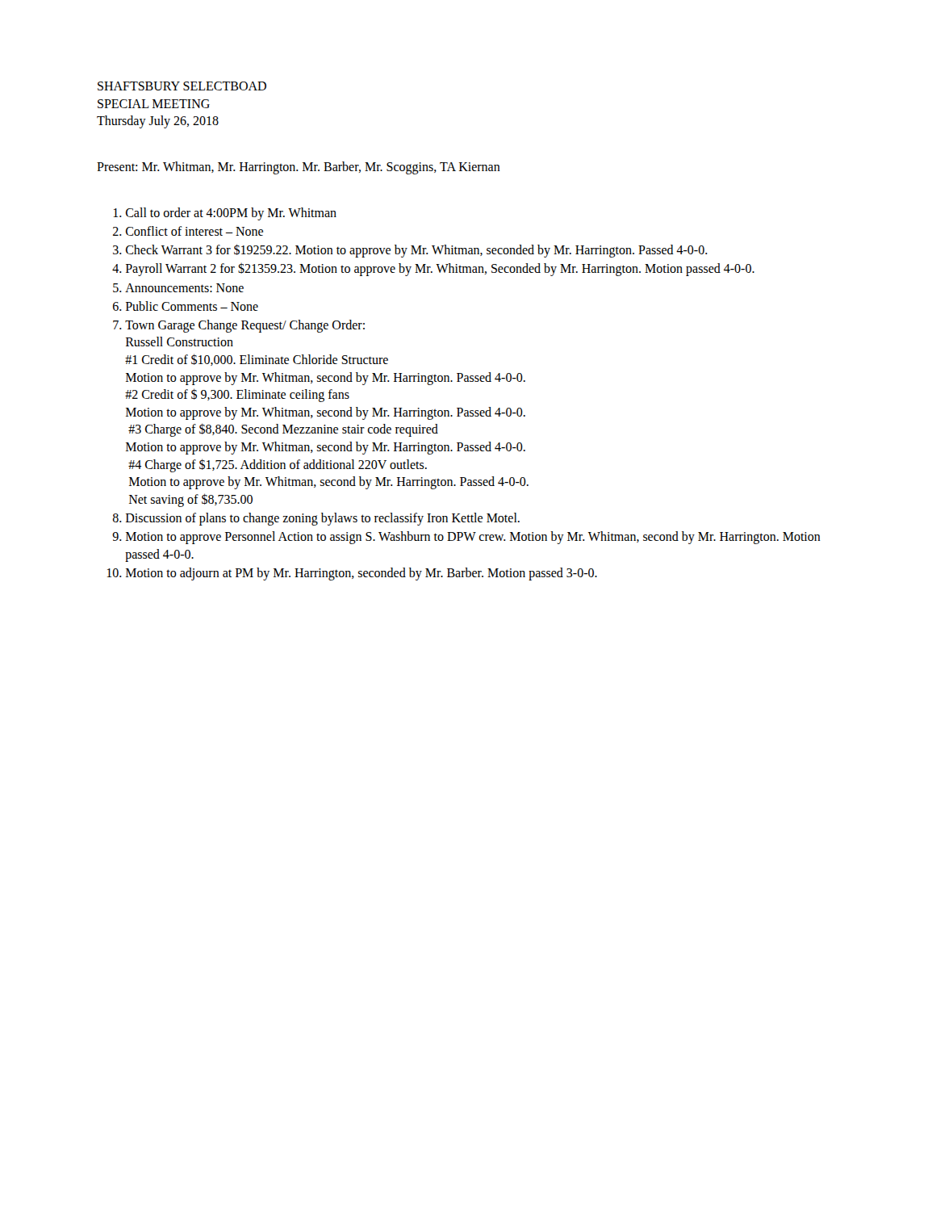SHAFTSBURY SELECTBOAD
SPECIAL MEETING
Thursday July 26, 2018
Present: Mr. Whitman, Mr. Harrington. Mr. Barber, Mr. Scoggins, TA Kiernan
Call to order at 4:00PM by Mr. Whitman
Conflict of interest – None
Check Warrant 3 for $19259.22. Motion to approve by Mr. Whitman, seconded by Mr. Harrington. Passed 4-0-0.
Payroll Warrant 2 for $21359.23. Motion to approve by Mr. Whitman, Seconded by Mr. Harrington. Motion passed 4-0-0.
Announcements: None
Public Comments – None
Town Garage Change Request/ Change Order:
Russell Construction
#1 Credit of $10,000. Eliminate Chloride Structure
Motion to approve by Mr. Whitman, second by Mr. Harrington. Passed 4-0-0.
#2 Credit of $ 9,300. Eliminate ceiling fans
Motion to approve by Mr. Whitman, second by Mr. Harrington. Passed 4-0-0.
#3 Charge of $8,840. Second Mezzanine stair code required
Motion to approve by Mr. Whitman, second by Mr. Harrington. Passed 4-0-0.
#4 Charge of $1,725. Addition of additional 220V outlets.
Motion to approve by Mr. Whitman, second by Mr. Harrington. Passed 4-0-0.
Net saving of $8,735.00
Discussion of plans to change zoning bylaws to reclassify Iron Kettle Motel.
Motion to approve Personnel Action to assign S. Washburn to DPW crew. Motion by Mr. Whitman, second by Mr. Harrington. Motion passed 4-0-0.
Motion to adjourn at PM by Mr. Harrington, seconded by Mr. Barber. Motion passed 3-0-0.